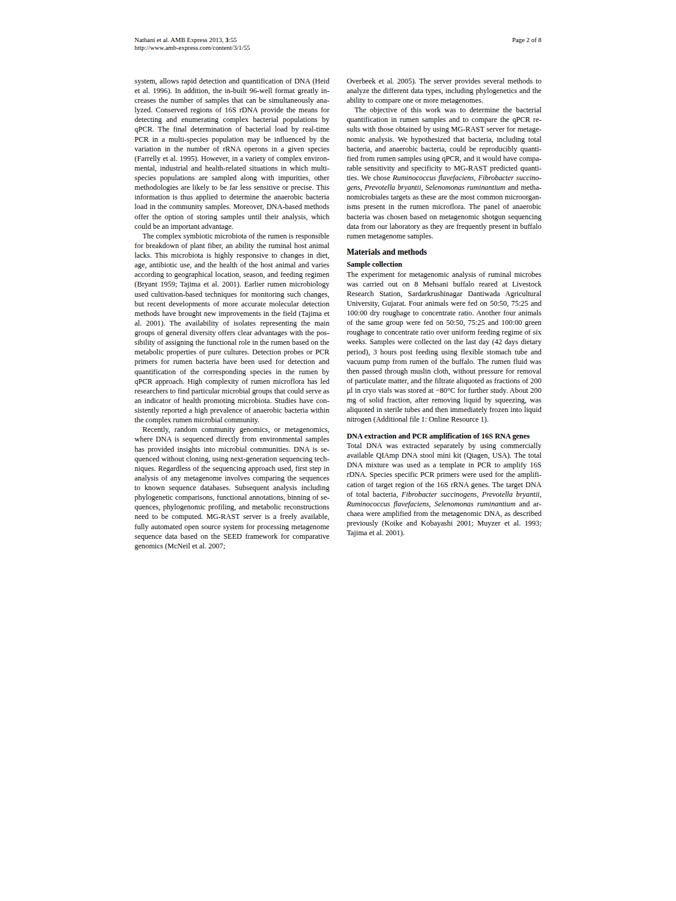Nathani et al. AMB Express 2013, 3:55
http://www.amb-express.com/content/3/1/55
Page 2 of 8
system, allows rapid detection and quantification of DNA (Heid et al. 1996). In addition, the in-built 96-well format greatly increases the number of samples that can be simultaneously analyzed. Conserved regions of 16S rDNA provide the means for detecting and enumerating complex bacterial populations by qPCR. The final determination of bacterial load by real-time PCR in a multi-species population may be influenced by the variation in the number of rRNA operons in a given species (Farrelly et al. 1995). However, in a variety of complex environmental, industrial and health-related situations in which multi-species populations are sampled along with impurities, other methodologies are likely to be far less sensitive or precise. This information is thus applied to determine the anaerobic bacteria load in the community samples. Moreover, DNA-based methods offer the option of storing samples until their analysis, which could be an important advantage.
The complex symbiotic microbiota of the rumen is responsible for breakdown of plant fiber, an ability the ruminal host animal lacks. This microbiota is highly responsive to changes in diet, age, antibiotic use, and the health of the host animal and varies according to geographical location, season, and feeding regimen (Bryant 1959; Tajima et al. 2001). Earlier rumen microbiology used cultivation-based techniques for monitoring such changes, but recent developments of more accurate molecular detection methods have brought new improvements in the field (Tajima et al. 2001). The availability of isolates representing the main groups of general diversity offers clear advantages with the possibility of assigning the functional role in the rumen based on the metabolic properties of pure cultures. Detection probes or PCR primers for rumen bacteria have been used for detection and quantification of the corresponding species in the rumen by qPCR approach. High complexity of rumen microflora has led researchers to find particular microbial groups that could serve as an indicator of health promoting microbiota. Studies have consistently reported a high prevalence of anaerobic bacteria within the complex rumen microbial community.
Recently, random community genomics, or metagenomics, where DNA is sequenced directly from environmental samples has provided insights into microbial communities. DNA is sequenced without cloning, using next-generation sequencing techniques. Regardless of the sequencing approach used, first step in analysis of any metagenome involves comparing the sequences to known sequence databases. Subsequent analysis including phylogenetic comparisons, functional annotations, binning of sequences, phylogenomic profiling, and metabolic reconstructions need to be computed. MG-RAST server is a freely available, fully automated open source system for processing metagenome sequence data based on the SEED framework for comparative genomics (McNeil et al. 2007;
Overbeek et al. 2005). The server provides several methods to analyze the different data types, including phylogenetics and the ability to compare one or more metagenomes.
The objective of this work was to determine the bacterial quantification in rumen samples and to compare the qPCR results with those obtained by using MG-RAST server for metagenomic analysis. We hypothesized that bacteria, including total bacteria, and anaerobic bacteria, could be reproducibly quantified from rumen samples using qPCR, and it would have comparable sensitivity and specificity to MG-RAST predicted quantities. We chose Ruminococcus flavefaciens, Fibrobacter succinogens, Prevotella bryantii, Selenomonas ruminantium and methanomicrobiales targets as these are the most common microorganisms present in the rumen microflora. The panel of anaerobic bacteria was chosen based on metagenomic shotgun sequencing data from our laboratory as they are frequently present in buffalo rumen metagenome samples.
Materials and methods
Sample collection
The experiment for metagenomic analysis of ruminal microbes was carried out on 8 Mehsani buffalo reared at Livestock Research Station, Sardarkrushinagar Dantiwada Agricultural University, Gujarat. Four animals were fed on 50:50, 75:25 and 100:00 dry roughage to concentrate ratio. Another four animals of the same group were fed on 50:50, 75:25 and 100:00 green roughage to concentrate ratio over uniform feeding regime of six weeks. Samples were collected on the last day (42 days dietary period), 3 hours post feeding using flexible stomach tube and vacuum pump from rumen of the buffalo. The rumen fluid was then passed through muslin cloth, without pressure for removal of particulate matter, and the filtrate aliquoted as fractions of 200 μl in cryo vials was stored at −80°C for further study. About 200 mg of solid fraction, after removing liquid by squeezing, was aliquoted in sterile tubes and then immediately frozen into liquid nitrogen (Additional file 1: Online Resource 1).
DNA extraction and PCR amplification of 16S RNA genes
Total DNA was extracted separately by using commercially available QIAmp DNA stool mini kit (Qiagen, USA). The total DNA mixture was used as a template in PCR to amplify 16S rDNA. Species specific PCR primers were used for the amplification of target region of the 16S rRNA genes. The target DNA of total bacteria, Fibrobacter succinogens, Prevotella bryantii, Ruminococcus flavefaciens, Selenomonas ruminantium and archaea were amplified from the metagenomic DNA, as described previously (Koike and Kobayashi 2001; Muyzer et al. 1993; Tajima et al. 2001).